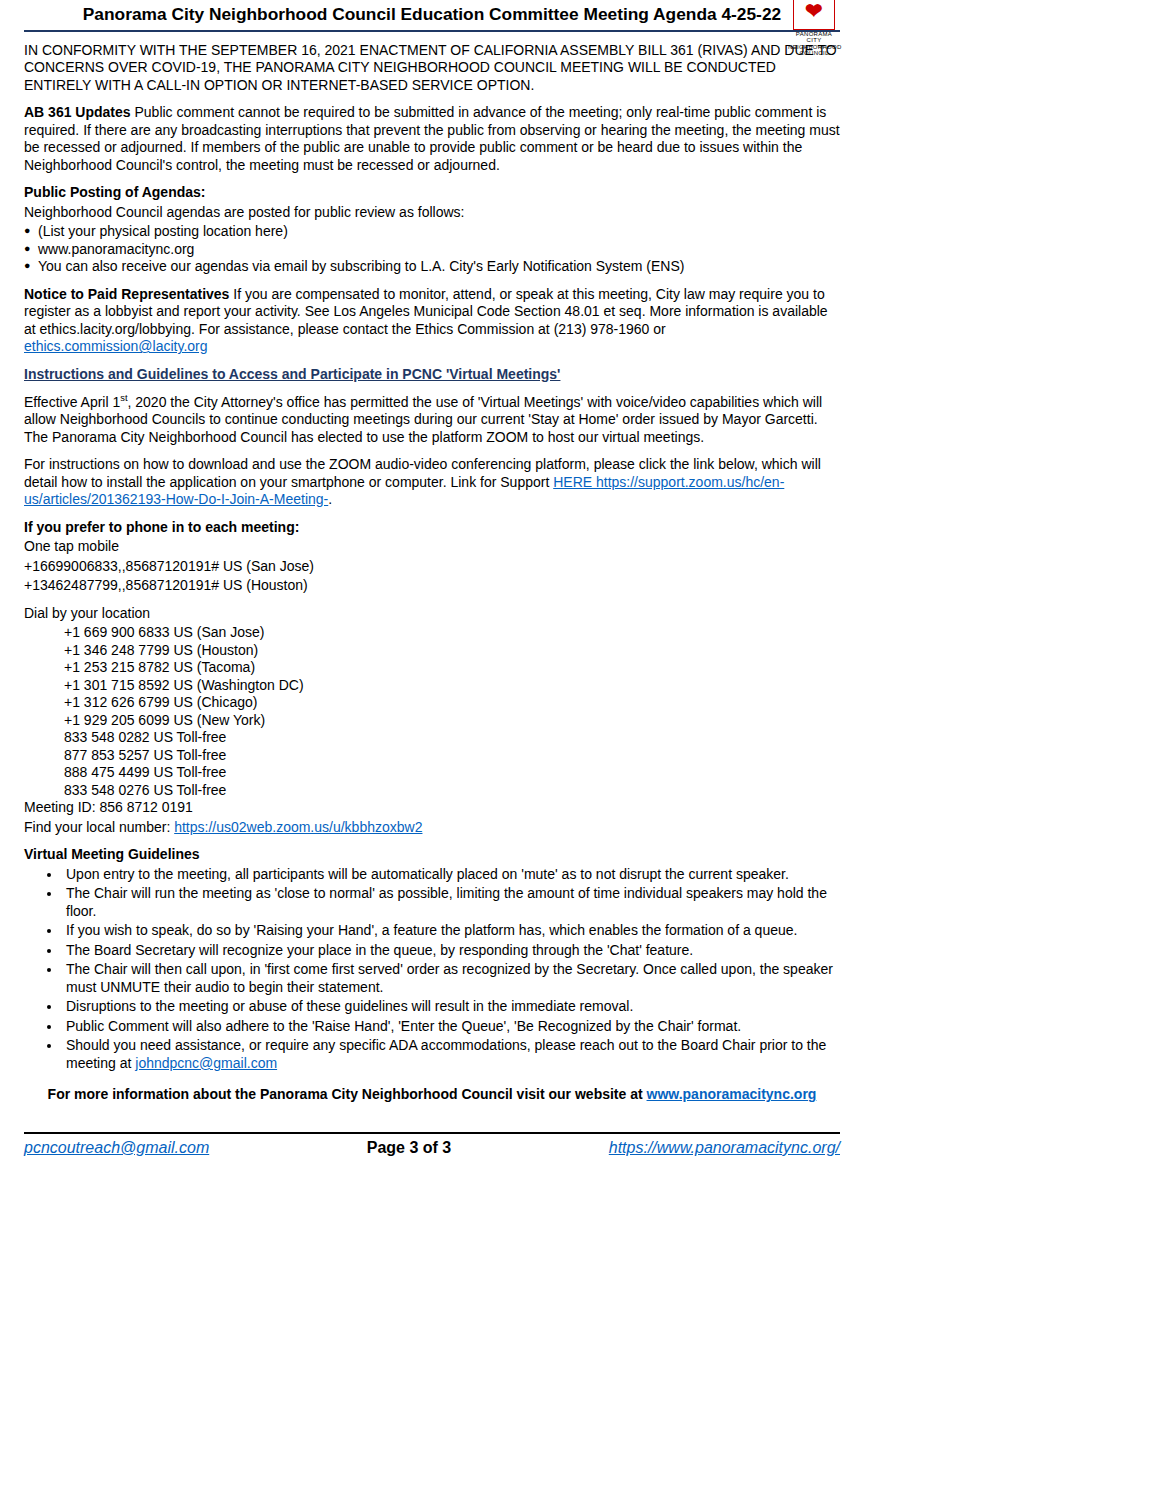Panorama City Neighborhood Council Education Committee Meeting Agenda 4-25-22
❤ PANORAMA CITY
NEIGHBORHOOD COUNCIL
IN CONFORMITY WITH THE SEPTEMBER 16, 2021 ENACTMENT OF CALIFORNIA ASSEMBLY BILL 361 (RIVAS) AND DUE TO CONCERNS OVER COVID-19, THE PANORAMA CITY NEIGHBORHOOD COUNCIL MEETING WILL BE CONDUCTED ENTIRELY WITH A CALL-IN OPTION OR INTERNET-BASED SERVICE OPTION.
AB 361 Updates Public comment cannot be required to be submitted in advance of the meeting; only real-time public comment is required. If there are any broadcasting interruptions that prevent the public from observing or hearing the meeting, the meeting must be recessed or adjourned. If members of the public are unable to provide public comment or be heard due to issues within the Neighborhood Council's control, the meeting must be recessed or adjourned.
Public Posting of Agendas:
Neighborhood Council agendas are posted for public review as follows:
(List your physical posting location here)
www.panoramacitync.org
You can also receive our agendas via email by subscribing to L.A. City's Early Notification System (ENS)
Notice to Paid Representatives If you are compensated to monitor, attend, or speak at this meeting, City law may require you to register as a lobbyist and report your activity. See Los Angeles Municipal Code Section 48.01 et seq. More information is available at ethics.lacity.org/lobbying. For assistance, please contact the Ethics Commission at (213) 978-1960 or ethics.commission@lacity.org
Instructions and Guidelines to Access and Participate in PCNC 'Virtual Meetings'
Effective April 1st, 2020 the City Attorney's office has permitted the use of 'Virtual Meetings' with voice/video capabilities which will allow Neighborhood Councils to continue conducting meetings during our current 'Stay at Home' order issued by Mayor Garcetti. The Panorama City Neighborhood Council has elected to use the platform ZOOM to host our virtual meetings.
For instructions on how to download and use the ZOOM audio-video conferencing platform, please click the link below, which will detail how to install the application on your smartphone or computer. Link for Support HERE https://support.zoom.us/hc/en-us/articles/201362193-How-Do-I-Join-A-Meeting-.
If you prefer to phone in to each meeting:
One tap mobile
+16699006833,,85687120191# US (San Jose)
+13462487799,,85687120191# US (Houston)
Dial by your location
+1 669 900 6833 US (San Jose)
+1 346 248 7799 US (Houston)
+1 253 215 8782 US (Tacoma)
+1 301 715 8592 US (Washington DC)
+1 312 626 6799 US (Chicago)
+1 929 205 6099 US (New York)
833 548 0282 US Toll-free
877 853 5257 US Toll-free
888 475 4499 US Toll-free
833 548 0276 US Toll-free
Meeting ID: 856 8712 0191
Find your local number: https://us02web.zoom.us/u/kbbhzoxbw2
Virtual Meeting Guidelines
Upon entry to the meeting, all participants will be automatically placed on 'mute' as to not disrupt the current speaker.
The Chair will run the meeting as 'close to normal' as possible, limiting the amount of time individual speakers may hold the floor.
If you wish to speak, do so by 'Raising your Hand', a feature the platform has, which enables the formation of a queue.
The Board Secretary will recognize your place in the queue, by responding through the 'Chat' feature.
The Chair will then call upon, in 'first come first served' order as recognized by the Secretary. Once called upon, the speaker must UNMUTE their audio to begin their statement.
Disruptions to the meeting or abuse of these guidelines will result in the immediate removal.
Public Comment will also adhere to the 'Raise Hand', 'Enter the Queue', 'Be Recognized by the Chair' format.
Should you need assistance, or require any specific ADA accommodations, please reach out to the Board Chair prior to the meeting at johndpcnc@gmail.com
For more information about the Panorama City Neighborhood Council visit our website at www.panoramacitync.org
pcncoutreach@gmail.com Page 3 of 3 https://www.panoramacitync.org/